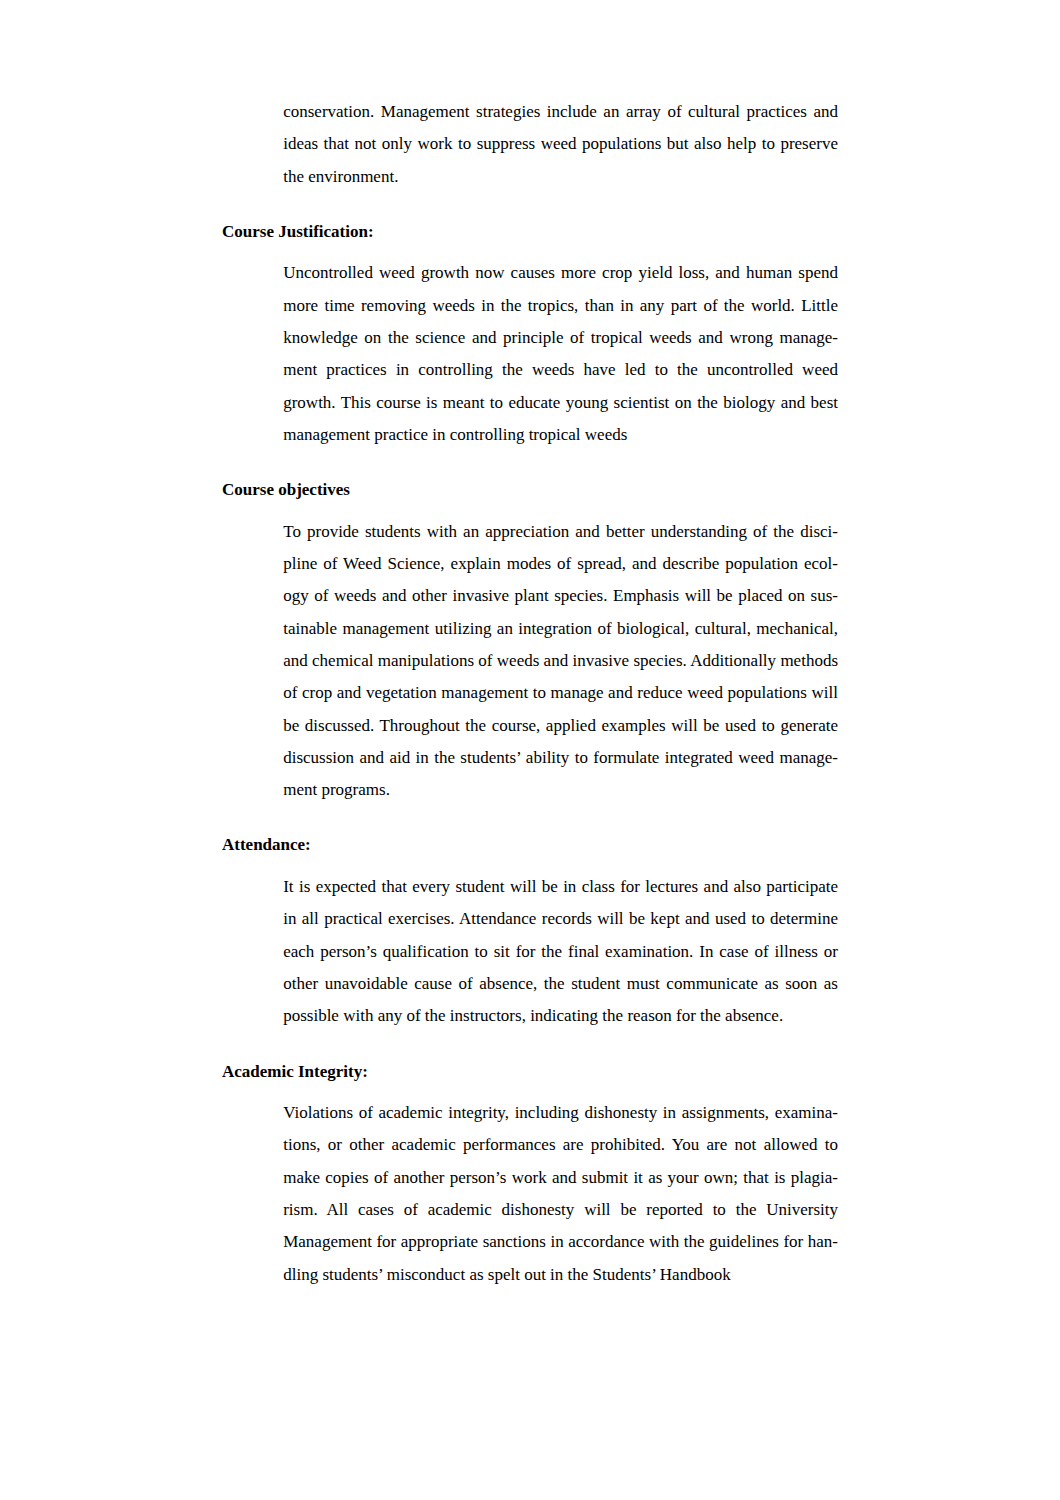conservation. Management strategies include an array of cultural practices and ideas that not only work to suppress weed populations but also help to preserve the environment.
Course Justification:
Uncontrolled weed growth now causes more crop yield loss, and human spend more time removing weeds in the tropics, than in any part of the world. Little knowledge on the science and principle of tropical weeds and wrong management practices in controlling the weeds have led to the uncontrolled weed growth. This course is meant to educate young scientist on the biology and best management practice in controlling tropical weeds
Course objectives
To provide students with an appreciation and better understanding of the discipline of Weed Science, explain modes of spread, and describe population ecology of weeds and other invasive plant species. Emphasis will be placed on sustainable management utilizing an integration of biological, cultural, mechanical, and chemical manipulations of weeds and invasive species. Additionally methods of crop and vegetation management to manage and reduce weed populations will be discussed. Throughout the course, applied examples will be used to generate discussion and aid in the students’ ability to formulate integrated weed management programs.
Attendance:
It is expected that every student will be in class for lectures and also participate in all practical exercises. Attendance records will be kept and used to determine each person’s qualification to sit for the final examination. In case of illness or other unavoidable cause of absence, the student must communicate as soon as possible with any of the instructors, indicating the reason for the absence.
Academic Integrity:
Violations of academic integrity, including dishonesty in assignments, examinations, or other academic performances are prohibited. You are not allowed to make copies of another person’s work and submit it as your own; that is plagiarism. All cases of academic dishonesty will be reported to the University Management for appropriate sanctions in accordance with the guidelines for handling students’ misconduct as spelt out in the Students’ Handbook